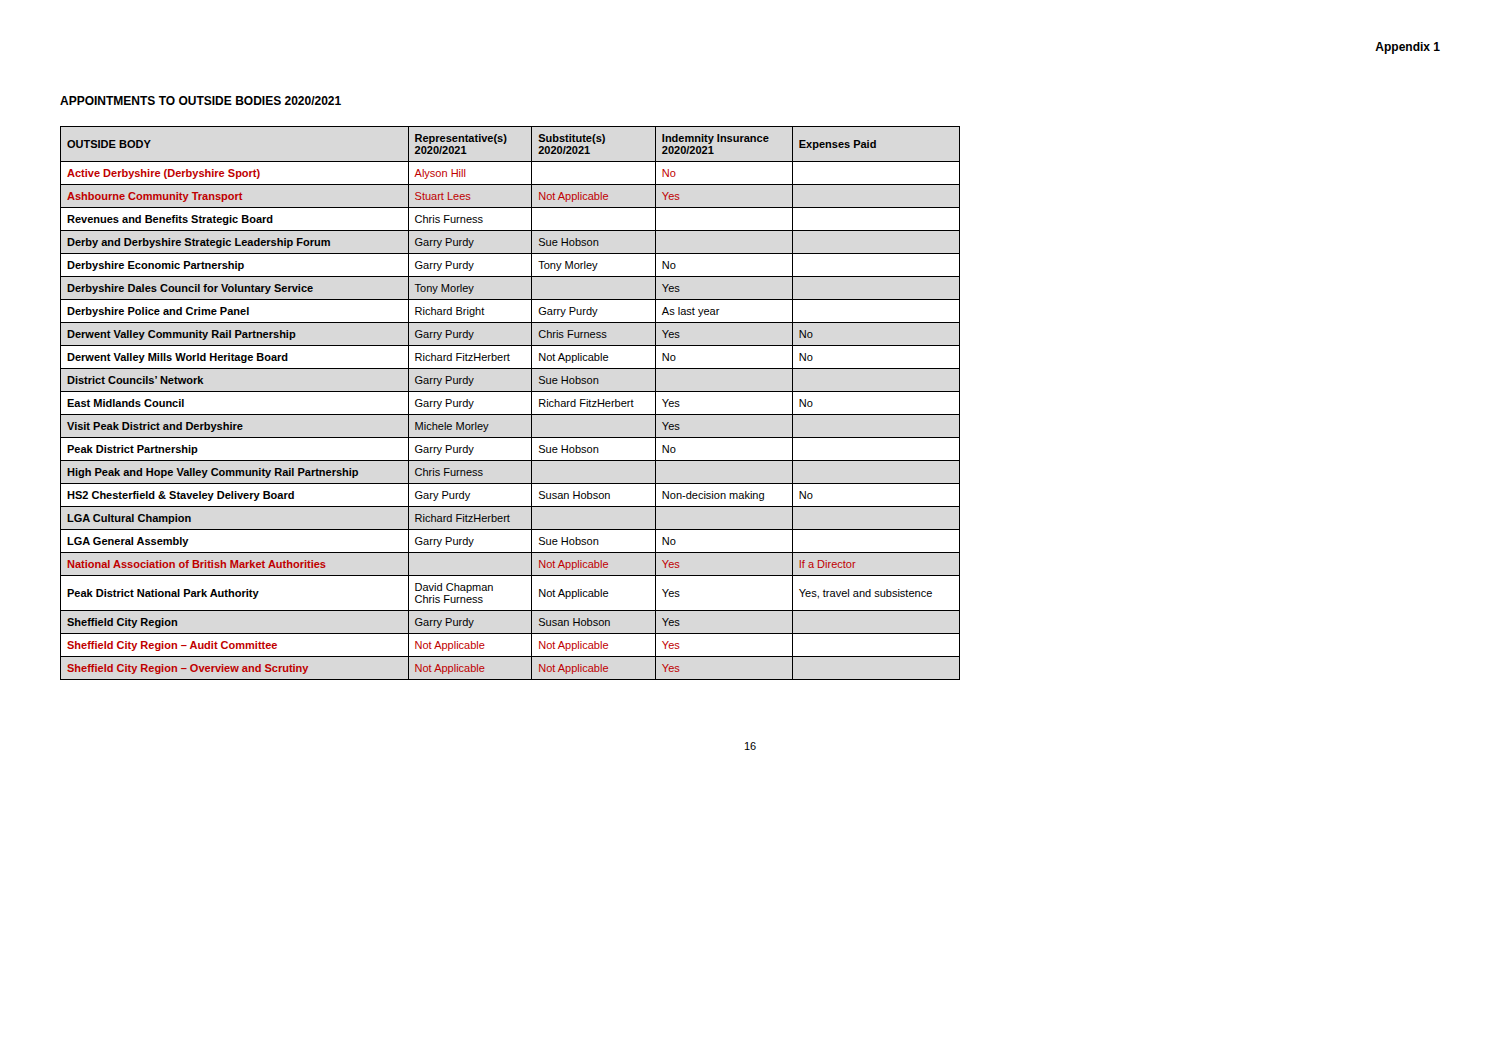Appendix 1
APPOINTMENTS TO OUTSIDE BODIES 2020/2021
| OUTSIDE BODY | Representative(s) 2020/2021 | Substitute(s) 2020/2021 | Indemnity Insurance 2020/2021 | Expenses Paid |
| --- | --- | --- | --- | --- |
| Active Derbyshire (Derbyshire Sport) | Alyson Hill | | No | |
| Ashbourne Community Transport | Stuart Lees | Not Applicable | Yes | |
| Revenues and Benefits Strategic Board | Chris Furness | | | |
| Derby and Derbyshire Strategic Leadership Forum | Garry Purdy | Sue Hobson | | |
| Derbyshire Economic Partnership | Garry Purdy | Tony Morley | No | |
| Derbyshire Dales Council for Voluntary Service | Tony Morley | | Yes | |
| Derbyshire Police and Crime Panel | Richard Bright | Garry Purdy | As last year | |
| Derwent Valley Community Rail Partnership | Garry Purdy | Chris Furness | Yes | No |
| Derwent Valley Mills World Heritage Board | Richard FitzHerbert | Not Applicable | No | No |
| District Councils’ Network | Garry Purdy | Sue Hobson | | |
| East Midlands Council | Garry Purdy | Richard FitzHerbert | Yes | No |
| Visit Peak District and Derbyshire | Michele Morley | | Yes | |
| Peak District Partnership | Garry Purdy | Sue Hobson | No | |
| High Peak and Hope Valley Community Rail Partnership | Chris Furness | | | |
| HS2 Chesterfield & Staveley Delivery Board | Gary Purdy | Susan Hobson | Non-decision making | No |
| LGA Cultural Champion | Richard FitzHerbert | | | |
| LGA General Assembly | Garry Purdy | Sue Hobson | No | |
| National Association of British Market Authorities | | Not Applicable | Yes | If a Director |
| Peak District National Park Authority | David Chapman Chris Furness | Not Applicable | Yes | Yes, travel and subsistence |
| Sheffield City Region | Garry Purdy | Susan Hobson | Yes | |
| Sheffield City Region – Audit Committee | Not Applicable | Not Applicable | Yes | |
| Sheffield City Region – Overview and Scrutiny | Not Applicable | Not Applicable | Yes | |
16